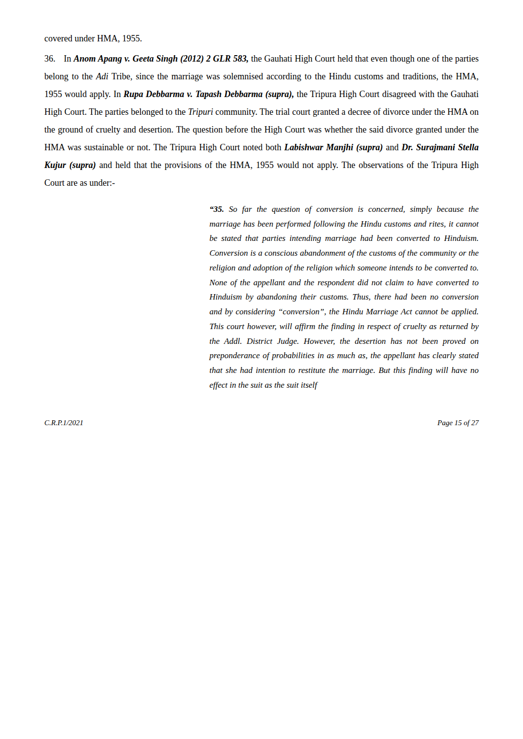covered under HMA, 1955.
36. In Anom Apang v. Geeta Singh (2012) 2 GLR 583, the Gauhati High Court held that even though one of the parties belong to the Adi Tribe, since the marriage was solemnised according to the Hindu customs and traditions, the HMA, 1955 would apply. In Rupa Debbarma v. Tapash Debbarma (supra), the Tripura High Court disagreed with the Gauhati High Court. The parties belonged to the Tripuri community. The trial court granted a decree of divorce under the HMA on the ground of cruelty and desertion. The question before the High Court was whether the said divorce granted under the HMA was sustainable or not. The Tripura High Court noted both Labishwar Manjhi (supra) and Dr. Surajmani Stella Kujur (supra) and held that the provisions of the HMA, 1955 would not apply. The observations of the Tripura High Court are as under:-
“35. So far the question of conversion is concerned, simply because the marriage has been performed following the Hindu customs and rites, it cannot be stated that parties intending marriage had been converted to Hinduism. Conversion is a conscious abandonment of the customs of the community or the religion and adoption of the religion which someone intends to be converted to. None of the appellant and the respondent did not claim to have converted to Hinduism by abandoning their customs. Thus, there had been no conversion and by considering “conversion”, the Hindu Marriage Act cannot be applied. This court however, will affirm the finding in respect of cruelty as returned by the Addl. District Judge. However, the desertion has not been proved on preponderance of probabilities in as much as, the appellant has clearly stated that she had intention to restitute the marriage. But this finding will have no effect in the suit as the suit itself
C.R.P.1/2021 Page 15 of 27